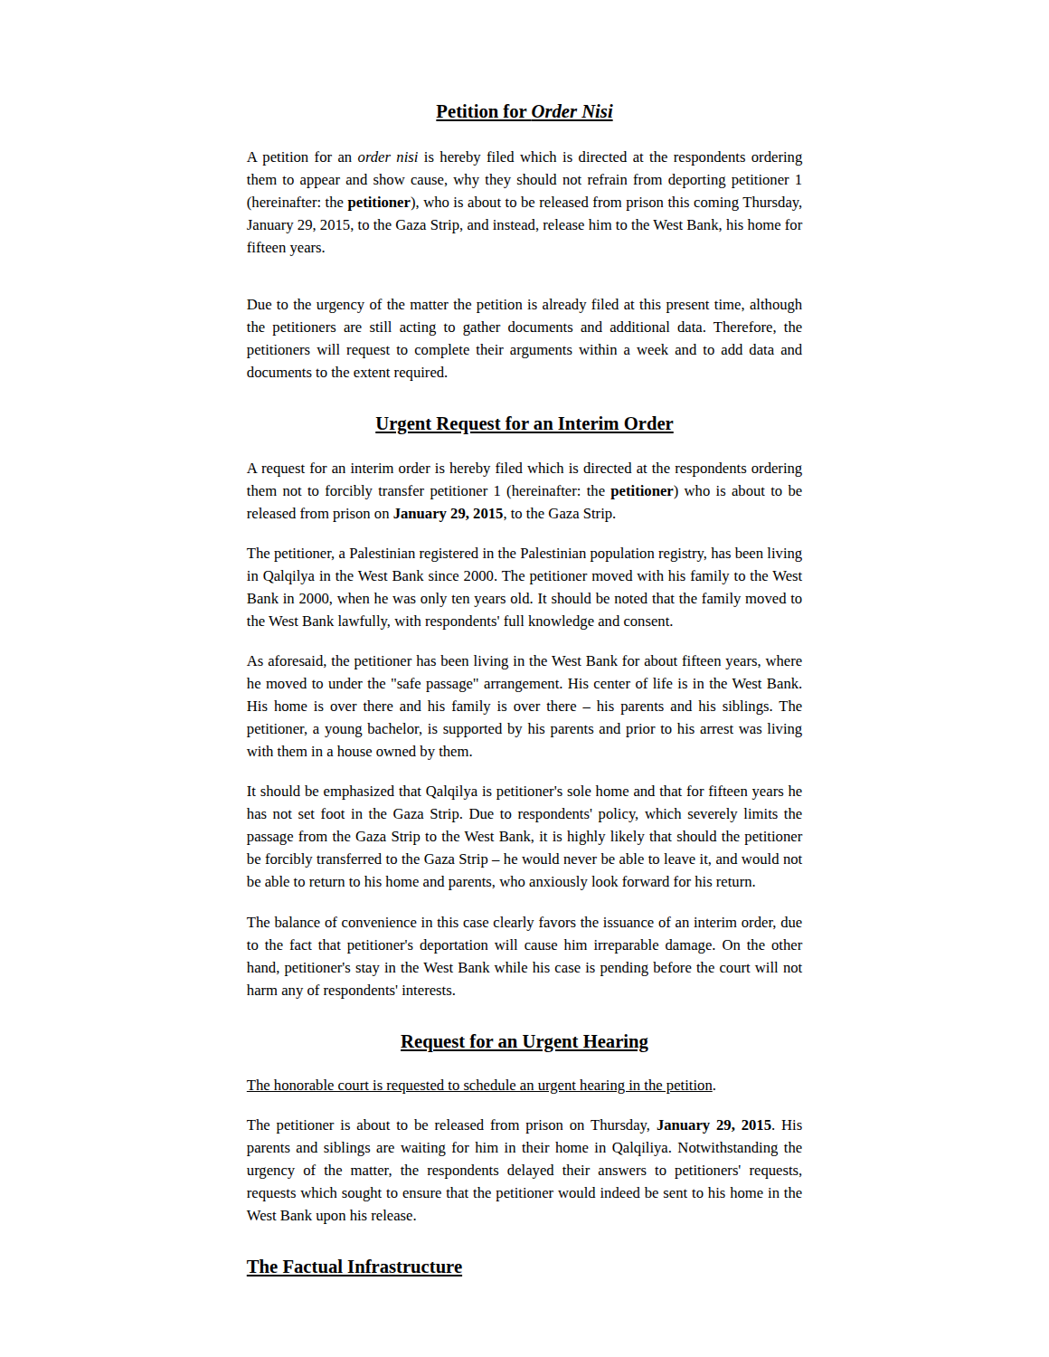Petition for Order Nisi
A petition for an order nisi is hereby filed which is directed at the respondents ordering them to appear and show cause, why they should not refrain from deporting petitioner 1 (hereinafter: the petitioner), who is about to be released from prison this coming Thursday, January 29, 2015, to the Gaza Strip, and instead, release him to the West Bank, his home for fifteen years.
Due to the urgency of the matter the petition is already filed at this present time, although the petitioners are still acting to gather documents and additional data. Therefore, the petitioners will request to complete their arguments within a week and to add data and documents to the extent required.
Urgent Request for an Interim Order
A request for an interim order is hereby filed which is directed at the respondents ordering them not to forcibly transfer petitioner 1 (hereinafter: the petitioner) who is about to be released from prison on January 29, 2015, to the Gaza Strip.
The petitioner, a Palestinian registered in the Palestinian population registry, has been living in Qalqilya in the West Bank since 2000. The petitioner moved with his family to the West Bank in 2000, when he was only ten years old. It should be noted that the family moved to the West Bank lawfully, with respondents' full knowledge and consent.
As aforesaid, the petitioner has been living in the West Bank for about fifteen years, where he moved to under the "safe passage" arrangement. His center of life is in the West Bank. His home is over there and his family is over there – his parents and his siblings. The petitioner, a young bachelor, is supported by his parents and prior to his arrest was living with them in a house owned by them.
It should be emphasized that Qalqilya is petitioner's sole home and that for fifteen years he has not set foot in the Gaza Strip. Due to respondents' policy, which severely limits the passage from the Gaza Strip to the West Bank, it is highly likely that should the petitioner be forcibly transferred to the Gaza Strip – he would never be able to leave it, and would not be able to return to his home and parents, who anxiously look forward for his return.
The balance of convenience in this case clearly favors the issuance of an interim order, due to the fact that petitioner's deportation will cause him irreparable damage. On the other hand, petitioner's stay in the West Bank while his case is pending before the court will not harm any of respondents' interests.
Request for an Urgent Hearing
The honorable court is requested to schedule an urgent hearing in the petition.
The petitioner is about to be released from prison on Thursday, January 29, 2015. His parents and siblings are waiting for him in their home in Qalqiliya. Notwithstanding the urgency of the matter, the respondents delayed their answers to petitioners' requests, requests which sought to ensure that the petitioner would indeed be sent to his home in the West Bank upon his release.
The Factual Infrastructure